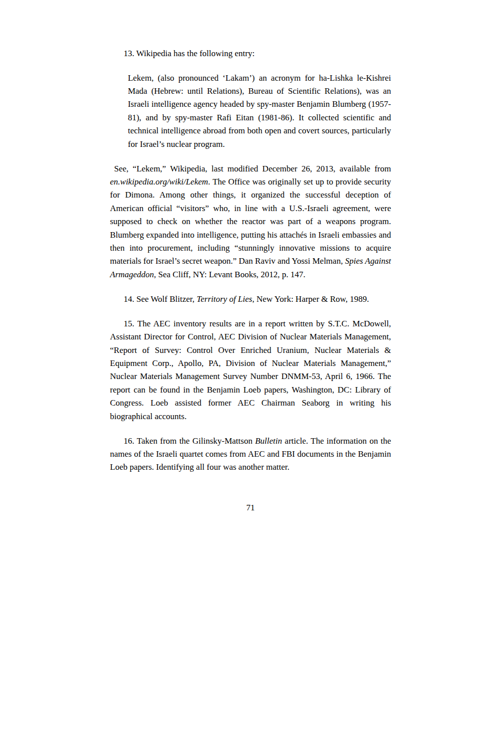13. Wikipedia has the following entry:
Lekem, (also pronounced ‘Lakam’) an acronym for ha-Lishka le-Kishrei Mada (Hebrew: until Relations), Bureau of Scientific Relations), was an Israeli intelligence agency headed by spy-master Benjamin Blumberg (1957-81), and by spy-master Rafi Eitan (1981-86). It collected scientific and technical intelligence abroad from both open and covert sources, particularly for Israel’s nuclear program.
See, “Lekem,” Wikipedia, last modified December 26, 2013, available from en.wikipedia.org/wiki/Lekem. The Office was originally set up to provide security for Dimona. Among other things, it organized the successful deception of American official “visitors” who, in line with a U.S.-Israeli agreement, were supposed to check on whether the reactor was part of a weapons program. Blumberg expanded into intelligence, putting his attachés in Israeli embassies and then into procurement, including “stunningly innovative missions to acquire materials for Israel’s secret weapon.” Dan Raviv and Yossi Melman, Spies Against Armageddon, Sea Cliff, NY: Levant Books, 2012, p. 147.
14. See Wolf Blitzer, Territory of Lies, New York: Harper & Row, 1989.
15. The AEC inventory results are in a report written by S.T.C. McDowell, Assistant Director for Control, AEC Division of Nuclear Materials Management, “Report of Survey: Control Over Enriched Uranium, Nuclear Materials & Equipment Corp., Apollo, PA, Division of Nuclear Materials Management,” Nuclear Materials Management Survey Number DNMM-53, April 6, 1966. The report can be found in the Benjamin Loeb papers, Washington, DC: Library of Congress. Loeb assisted former AEC Chairman Seaborg in writing his biographical accounts.
16. Taken from the Gilinsky-Mattson Bulletin article. The information on the names of the Israeli quartet comes from AEC and FBI documents in the Benjamin Loeb papers. Identifying all four was another matter.
71